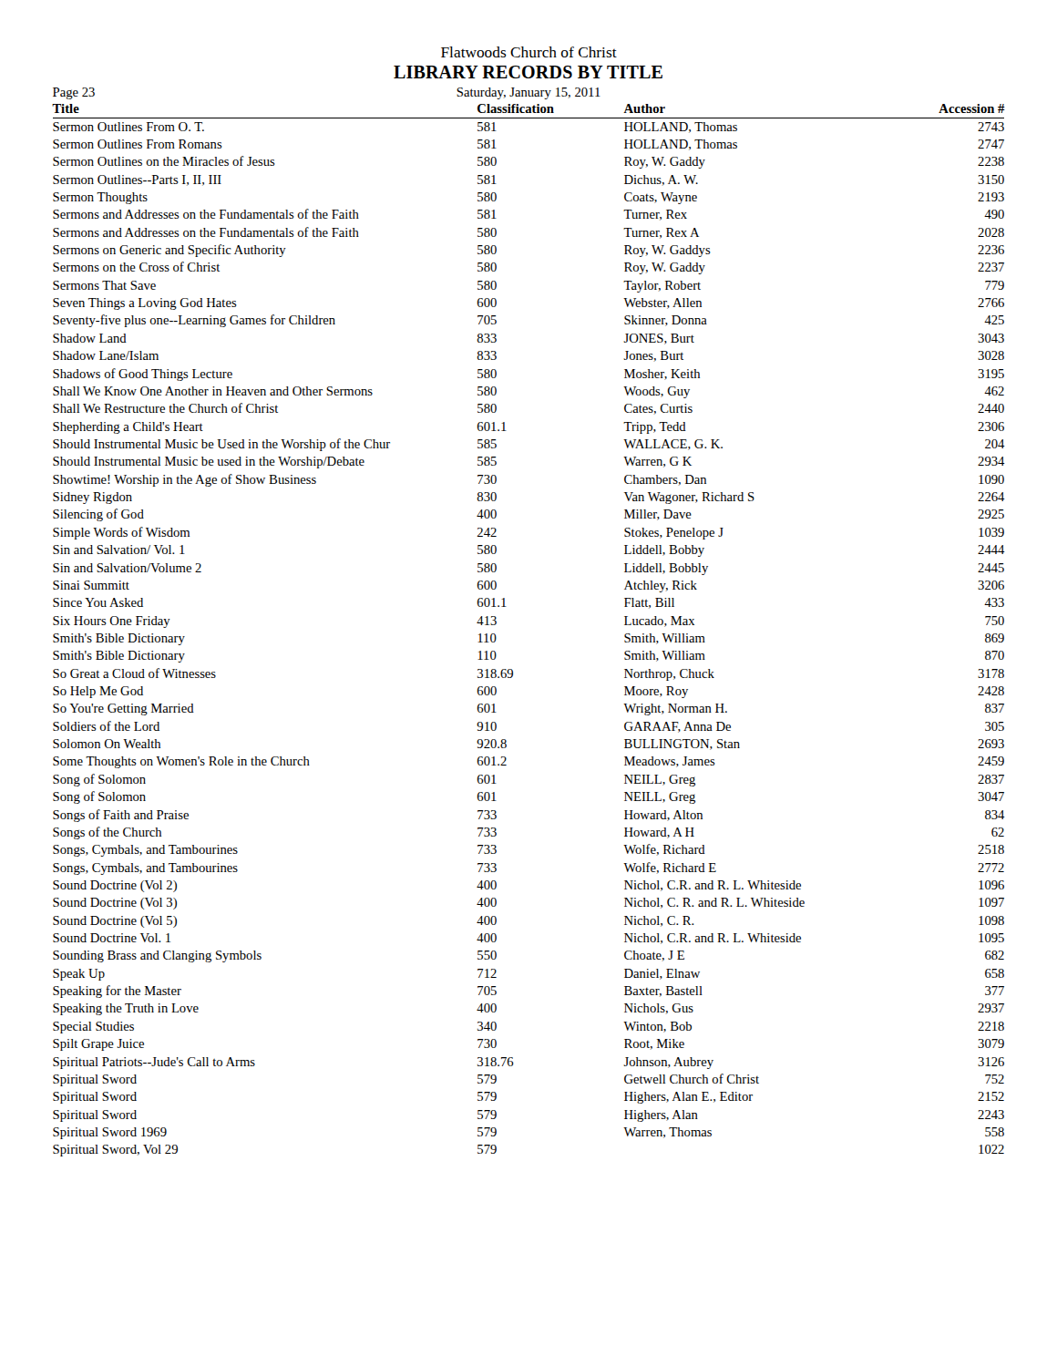Flatwoods Church of Christ
LIBRARY RECORDS BY TITLE
Page 23
Saturday, January 15, 2011
| Title | Classification | Author | Accession # |
| --- | --- | --- | --- |
| Sermon Outlines From O. T. | 581 | HOLLAND, Thomas | 2743 |
| Sermon Outlines From Romans | 581 | HOLLAND, Thomas | 2747 |
| Sermon Outlines on the Miracles of Jesus | 580 | Roy, W. Gaddy | 2238 |
| Sermon Outlines--Parts I, II, III | 581 | Dichus, A. W. | 3150 |
| Sermon Thoughts | 580 | Coats, Wayne | 2193 |
| Sermons and Addresses on the Fundamentals of the Faith | 581 | Turner, Rex | 490 |
| Sermons and Addresses on the Fundamentals of the Faith | 580 | Turner, Rex A | 2028 |
| Sermons on Generic and Specific Authority | 580 | Roy, W. Gaddys | 2236 |
| Sermons on the Cross of Christ | 580 | Roy, W. Gaddy | 2237 |
| Sermons That Save | 580 | Taylor, Robert | 779 |
| Seven Things a Loving God Hates | 600 | Webster, Allen | 2766 |
| Seventy-five plus one--Learning Games for Children | 705 | Skinner, Donna | 425 |
| Shadow Land | 833 | JONES, Burt | 3043 |
| Shadow Lane/Islam | 833 | Jones, Burt | 3028 |
| Shadows of Good Things Lecture | 580 | Mosher, Keith | 3195 |
| Shall We Know One Another in Heaven and Other Sermons | 580 | Woods, Guy | 462 |
| Shall We Restructure the Church of Christ | 580 | Cates, Curtis | 2440 |
| Shepherding a Child's Heart | 601.1 | Tripp, Tedd | 2306 |
| Should Instrumental Music be Used in the Worship of the Chur | 585 | WALLACE, G. K. | 204 |
| Should Instrumental Music be used in the Worship/Debate | 585 | Warren, G K | 2934 |
| Showtime! Worship in the Age of Show Business | 730 | Chambers, Dan | 1090 |
| Sidney Rigdon | 830 | Van Wagoner, Richard S | 2264 |
| Silencing of God | 400 | Miller, Dave | 2925 |
| Simple Words of Wisdom | 242 | Stokes, Penelope J | 1039 |
| Sin and Salvation/ Vol. 1 | 580 | Liddell, Bobby | 2444 |
| Sin and Salvation/Volume 2 | 580 | Liddell, Bobbly | 2445 |
| Sinai Summitt | 600 | Atchley, Rick | 3206 |
| Since You Asked | 601.1 | Flatt, Bill | 433 |
| Six Hours One Friday | 413 | Lucado, Max | 750 |
| Smith's Bible Dictionary | 110 | Smith, William | 869 |
| Smith's Bible Dictionary | 110 | Smith, William | 870 |
| So Great a Cloud of Witnesses | 318.69 | Northrop, Chuck | 3178 |
| So Help Me God | 600 | Moore, Roy | 2428 |
| So You're Getting Married | 601 | Wright, Norman H. | 837 |
| Soldiers of the Lord | 910 | GARAAF, Anna De | 305 |
| Solomon On Wealth | 920.8 | BULLINGTON, Stan | 2693 |
| Some Thoughts on Women's Role in the Church | 601.2 | Meadows, James | 2459 |
| Song of Solomon | 601 | NEILL, Greg | 2837 |
| Song of Solomon | 601 | NEILL, Greg | 3047 |
| Songs of Faith and Praise | 733 | Howard, Alton | 834 |
| Songs of the Church | 733 | Howard, A H | 62 |
| Songs, Cymbals, and Tambourines | 733 | Wolfe, Richard | 2518 |
| Songs, Cymbals, and Tambourines | 733 | Wolfe, Richard E | 2772 |
| Sound Doctrine (Vol 2) | 400 | Nichol, C.R. and R. L. Whiteside | 1096 |
| Sound Doctrine (Vol 3) | 400 | Nichol, C. R. and R. L. Whiteside | 1097 |
| Sound Doctrine (Vol 5) | 400 | Nichol, C. R. | 1098 |
| Sound Doctrine Vol. 1 | 400 | Nichol, C.R. and R. L. Whiteside | 1095 |
| Sounding Brass and Clanging Symbols | 550 | Choate, J E | 682 |
| Speak Up | 712 | Daniel, Elnaw | 658 |
| Speaking for the Master | 705 | Baxter, Bastell | 377 |
| Speaking the Truth in Love | 400 | Nichols, Gus | 2937 |
| Special Studies | 340 | Winton, Bob | 2218 |
| Spilt Grape Juice | 730 | Root, Mike | 3079 |
| Spiritual Patriots--Jude's Call to Arms | 318.76 | Johnson, Aubrey | 3126 |
| Spiritual Sword | 579 | Getwell Church of Christ | 752 |
| Spiritual Sword | 579 | Highers, Alan E., Editor | 2152 |
| Spiritual Sword | 579 | Highers, Alan | 2243 |
| Spiritual Sword 1969 | 579 | Warren, Thomas | 558 |
| Spiritual Sword, Vol 29 | 579 | | 1022 |